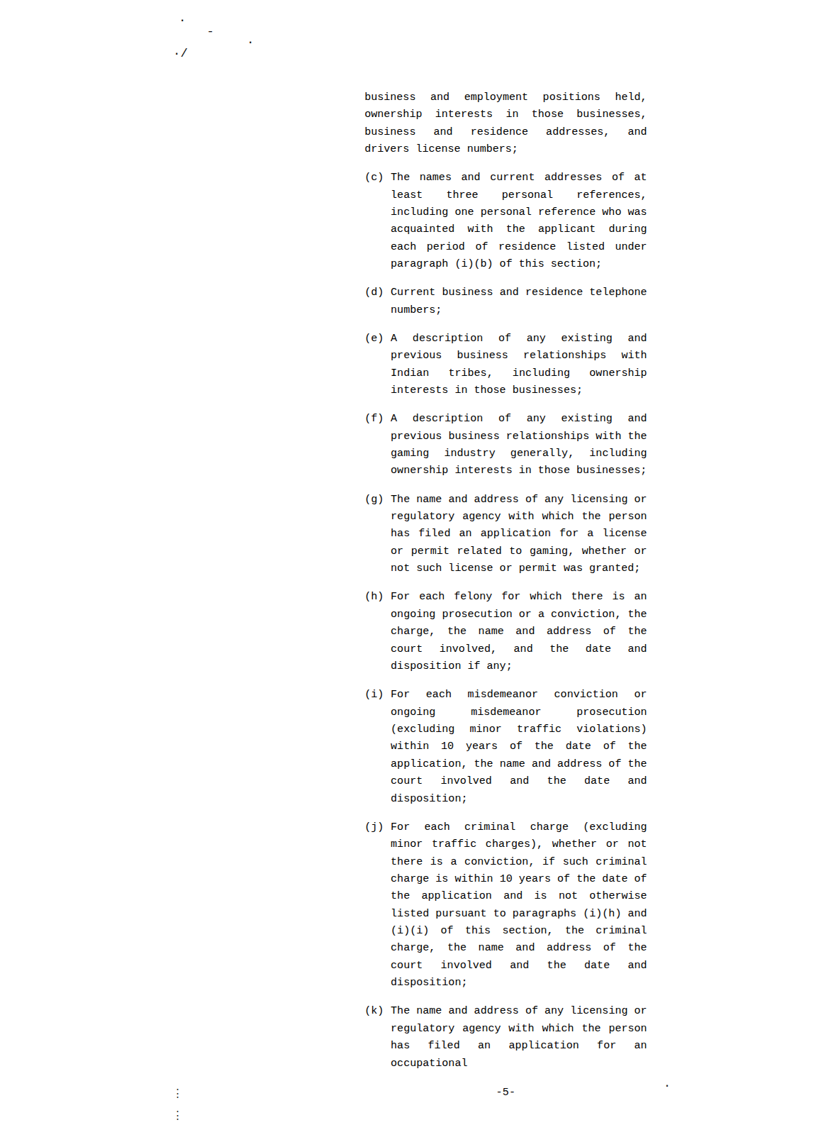·
-
·
·/
business and employment positions held, ownership interests in those businesses, business and residence addresses, and drivers license numbers;
(c) The names and current addresses of at least three personal references, including one personal reference who was acquainted with the applicant during each period of residence listed under paragraph (i)(b) of this section;
(d) Current business and residence telephone numbers;
(e) A description of any existing and previous business relationships with Indian tribes, including ownership interests in those businesses;
(f) A description of any existing and previous business relationships with the gaming industry generally, including ownership interests in those businesses;
(g) The name and address of any licensing or regulatory agency with which the person has filed an application for a license or permit related to gaming, whether or not such license or permit was granted;
(h) For each felony for which there is an ongoing prosecution or a conviction, the charge, the name and address of the court involved, and the date and disposition if any;
(i) For each misdemeanor conviction or ongoing misdemeanor prosecution (excluding minor traffic violations) within 10 years of the date of the application, the name and address of the court involved and the date and disposition;
(j) For each criminal charge (excluding minor traffic charges), whether or not there is a conviction, if such criminal charge is within 10 years of the date of the application and is not otherwise listed pursuant to paragraphs (i)(h) and (i)(i) of this section, the criminal charge, the name and address of the court involved and the date and disposition;
(k) The name and address of any licensing or regulatory agency with which the person has filed an application for an occupational
-5-
⋮
⋮
·